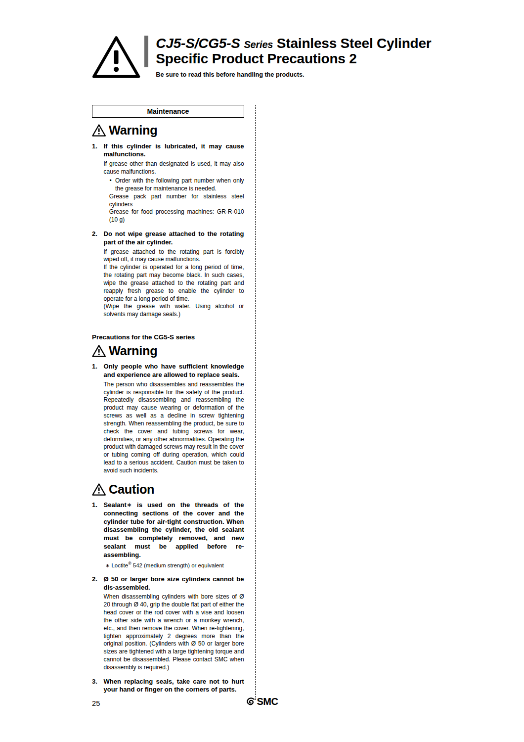CJ5-S/CG5-S Series Stainless Steel Cylinder
Specific Product Precautions 2
Be sure to read this before handling the products.
Maintenance
Warning
If this cylinder is lubricated, it may cause malfunctions.
If grease other than designated is used, it may also cause malfunctions.
Order with the following part number when only the grease for maintenance is needed.
Grease pack part number for stainless steel cylinders
Grease for food processing machines: GR-R-010 (10 g)
Do not wipe grease attached to the rotating part of the air cylinder.
If grease attached to the rotating part is forcibly wiped off, it may cause malfunctions.
If the cylinder is operated for a long period of time, the rotating part may become black. In such cases, wipe the grease attached to the rotating part and reapply fresh grease to enable the cylinder to operate for a long period of time.
(Wipe the grease with water. Using alcohol or solvents may damage seals.)
Precautions for the CG5-S series
Warning
Only people who have sufficient knowledge and experience are allowed to replace seals.
The person who disassembles and reassembles the cylinder is responsible for the safety of the product. Repeatedly disassembling and reassembling the product may cause wearing or deformation of the screws as well as a decline in screw tightening strength. When reassembling the product, be sure to check the cover and tubing screws for wear, deformities, or any other abnormalities. Operating the product with damaged screws may result in the cover or tubing coming off during operation, which could lead to a serious accident. Caution must be taken to avoid such incidents.
Caution
Sealant∗ is used on the threads of the connecting sections of the cover and the cylinder tube for air-tight construction. When disassembling the cylinder, the old sealant must be completely removed, and new sealant must be applied before re-assembling.
∗ Loctite® 542 (medium strength) or equivalent
Ø 50 or larger bore size cylinders cannot be dis-assembled.
When disassembling cylinders with bore sizes of Ø 20 through Ø 40, grip the double flat part of either the head cover or the rod cover with a vise and loosen the other side with a wrench or a monkey wrench, etc., and then remove the cover. When re-tightening, tighten approximately 2 degrees more than the original position. (Cylinders with Ø 50 or larger bore sizes are tightened with a large tightening torque and cannot be disassembled. Please contact SMC when disassembly is required.)
When replacing seals, take care not to hurt your hand or finger on the corners of parts.
25
SMC